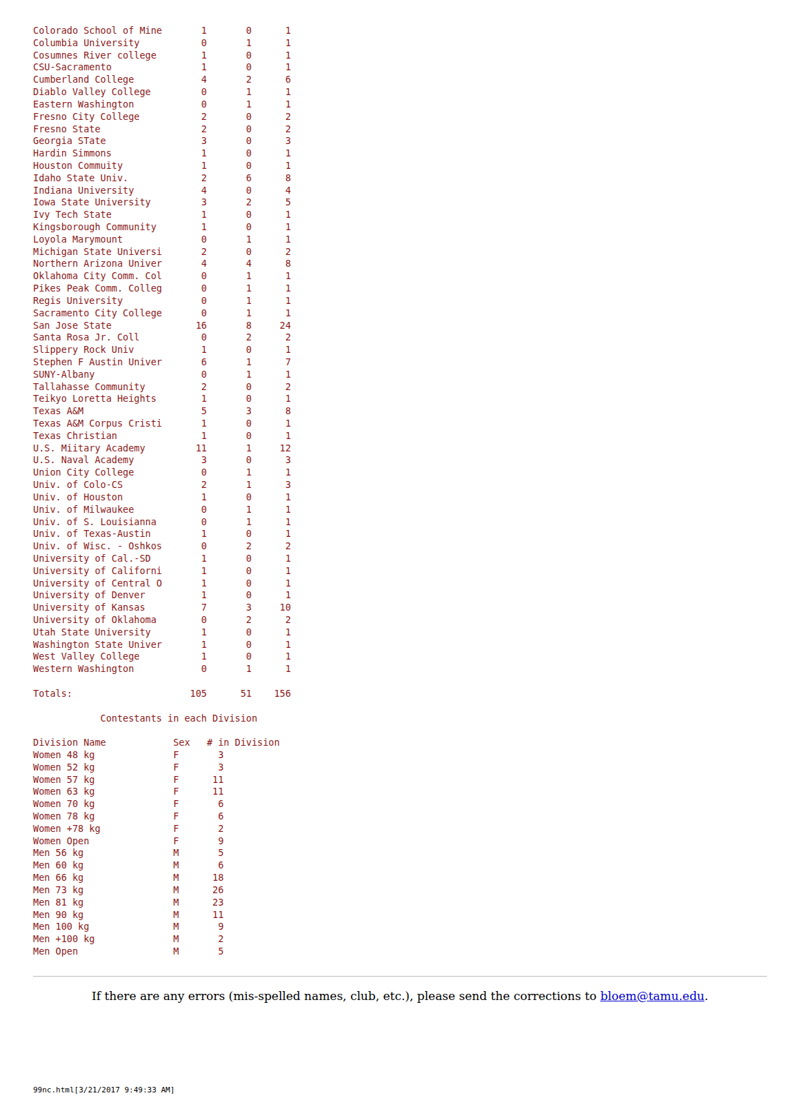Colorado School of Mine       1       0      1
Columbia University           0       1      1
Cosumnes River college        1       0      1
CSU-Sacramento                1       0      1
Cumberland College            4       2      6
Diablo Valley College         0       1      1
Eastern Washington            0       1      1
Fresno City College           2       0      2
Fresno State                  2       0      2
Georgia STate                 3       0      3
Hardin Simmons                1       0      1
Houston Commuity              1       0      1
Idaho State Univ.             2       6      8
Indiana University            4       0      4
Iowa State University         3       2      5
Ivy Tech State                1       0      1
Kingsborough Community        1       0      1
Loyola Marymount              0       1      1
Michigan State Universi       2       0      2
Northern Arizona Univer       4       4      8
Oklahoma City Comm. Col       0       1      1
Pikes Peak Comm. Colleg       0       1      1
Regis University              0       1      1
Sacramento City College       0       1      1
San Jose State               16       8     24
Santa Rosa Jr. Coll           0       2      2
Slippery Rock Univ            1       0      1
Stephen F Austin Univer       6       1      7
SUNY-Albany                   0       1      1
Tallahasse Community          2       0      2
Teikyo Loretta Heights        1       0      1
Texas A&M                     5       3      8
Texas A&M Corpus Cristi       1       0      1
Texas Christian               1       0      1
U.S. Miitary Academy         11       1     12
U.S. Naval Academy            3       0      3
Union City College            0       1      1
Univ. of Colo-CS              2       1      3
Univ. of Houston              1       0      1
Univ. of Milwaukee            0       1      1
Univ. of S. Louisianna        0       1      1
Univ. of Texas-Austin         1       0      1
Univ. of Wisc. - Oshkos       0       2      2
University of Cal.-SD         1       0      1
University of Californi       1       0      1
University of Central O       1       0      1
University of Denver          1       0      1
University of Kansas          7       3     10
University of Oklahoma        0       2      2
Utah State University         1       0      1
Washington State Univer       1       0      1
West Valley College           1       0      1
Western Washington            0       1      1

Totals:                     105      51    156

            Contestants in each Division

Division Name            Sex   # in Division
Women 48 kg              F       3
Women 52 kg              F       3
Women 57 kg              F      11
Women 63 kg              F      11
Women 70 kg              F       6
Women 78 kg              F       6
Women +78 kg             F       2
Women Open               F       9
Men 56 kg                M       5
Men 60 kg                M       6
Men 66 kg                M      18
Men 73 kg                M      26
Men 81 kg                M      23
Men 90 kg                M      11
Men 100 kg               M       9
Men +100 kg              M       2
Men Open                 M       5
If there are any errors (mis-spelled names, club, etc.), please send the corrections to bloem@tamu.edu.
99nc.html[3/21/2017 9:49:33 AM]